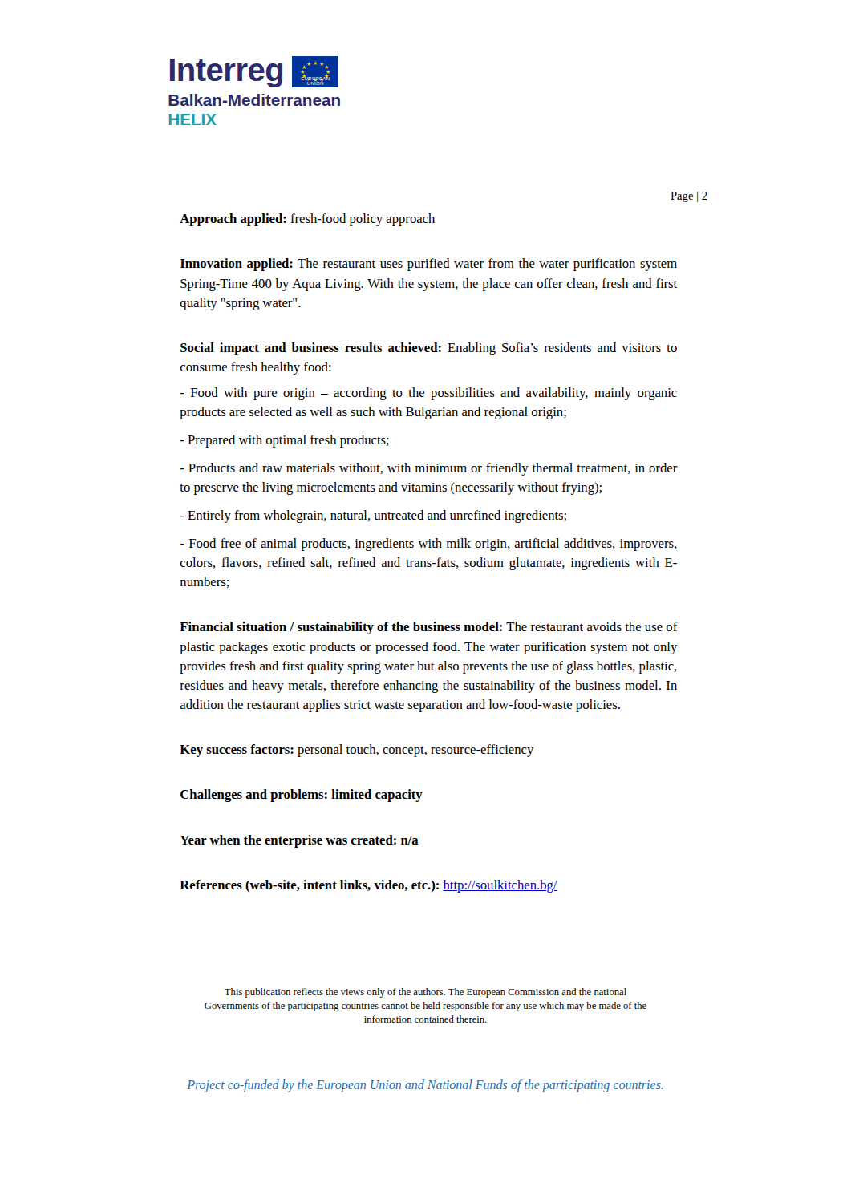Interreg
★ ★ ★ ★ ★ ★ ★ ★ ★ ★ ★ ★
EUROPEAN UNION
Balkan-Mediterranean
HELIX
Page | 2
Approach applied: fresh-food policy approach
Innovation applied: The restaurant uses purified water from the water purification system Spring-Time 400 by Aqua Living. With the system, the place can offer clean, fresh and first quality "spring water".
Social impact and business results achieved: Enabling Sofia’s residents and visitors to consume fresh healthy food:
Food with pure origin – according to the possibilities and availability, mainly organic products are selected as well as such with Bulgarian and regional origin;
Prepared with optimal fresh products;
Products and raw materials without, with minimum or friendly thermal treatment, in order to preserve the living microelements and vitamins (necessarily without frying);
Entirely from wholegrain, natural, untreated and unrefined ingredients;
Food free of animal products, ingredients with milk origin, artificial additives, improvers, colors, flavors, refined salt, refined and trans-fats, sodium glutamate, ingredients with E-numbers;
Financial situation / sustainability of the business model: The restaurant avoids the use of plastic packages exotic products or processed food. The water purification system not only provides fresh and first quality spring water but also prevents the use of glass bottles, plastic, residues and heavy metals, therefore enhancing the sustainability of the business model. In addition the restaurant applies strict waste separation and low-food-waste policies.
Key success factors: personal touch, concept, resource-efficiency
Challenges and problems: limited capacity
Year when the enterprise was created: n/a
References (web-site, intent links, video, etc.): http://soulkitchen.bg/
This publication reflects the views only of the authors. The European Commission and the national Governments of the participating countries cannot be held responsible for any use which may be made of the information contained therein.
Project co-funded by the European Union and National Funds of the participating countries.